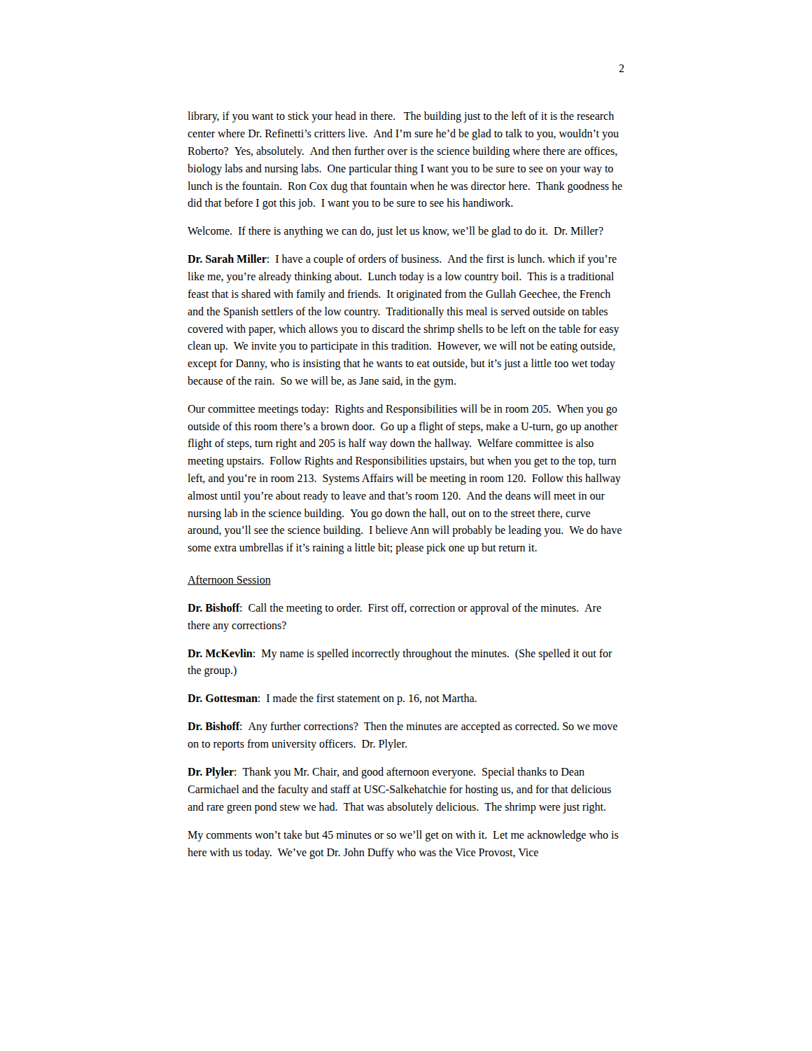2
library, if you want to stick your head in there. The building just to the left of it is the research center where Dr. Refinetti’s critters live. And I’m sure he’d be glad to talk to you, wouldn’t you Roberto? Yes, absolutely. And then further over is the science building where there are offices, biology labs and nursing labs. One particular thing I want you to be sure to see on your way to lunch is the fountain. Ron Cox dug that fountain when he was director here. Thank goodness he did that before I got this job. I want you to be sure to see his handiwork.
Welcome. If there is anything we can do, just let us know, we’ll be glad to do it. Dr. Miller?
Dr. Sarah Miller: I have a couple of orders of business. And the first is lunch. which if you’re like me, you’re already thinking about. Lunch today is a low country boil. This is a traditional feast that is shared with family and friends. It originated from the Gullah Geechee, the French and the Spanish settlers of the low country. Traditionally this meal is served outside on tables covered with paper, which allows you to discard the shrimp shells to be left on the table for easy clean up. We invite you to participate in this tradition. However, we will not be eating outside, except for Danny, who is insisting that he wants to eat outside, but it’s just a little too wet today because of the rain. So we will be, as Jane said, in the gym.
Our committee meetings today: Rights and Responsibilities will be in room 205. When you go outside of this room there’s a brown door. Go up a flight of steps, make a U-turn, go up another flight of steps, turn right and 205 is half way down the hallway. Welfare committee is also meeting upstairs. Follow Rights and Responsibilities upstairs, but when you get to the top, turn left, and you’re in room 213. Systems Affairs will be meeting in room 120. Follow this hallway almost until you’re about ready to leave and that’s room 120. And the deans will meet in our nursing lab in the science building. You go down the hall, out on to the street there, curve around, you’ll see the science building. I believe Ann will probably be leading you. We do have some extra umbrellas if it’s raining a little bit; please pick one up but return it.
Afternoon Session
Dr. Bishoff: Call the meeting to order. First off, correction or approval of the minutes. Are there any corrections?
Dr. McKevlin: My name is spelled incorrectly throughout the minutes. (She spelled it out for the group.)
Dr. Gottesman: I made the first statement on p. 16, not Martha.
Dr. Bishoff: Any further corrections? Then the minutes are accepted as corrected. So we move on to reports from university officers. Dr. Plyler.
Dr. Plyler: Thank you Mr. Chair, and good afternoon everyone. Special thanks to Dean Carmichael and the faculty and staff at USC-Salkehatchie for hosting us, and for that delicious and rare green pond stew we had. That was absolutely delicious. The shrimp were just right.
My comments won’t take but 45 minutes or so we’ll get on with it. Let me acknowledge who is here with us today. We’ve got Dr. John Duffy who was the Vice Provost, Vice